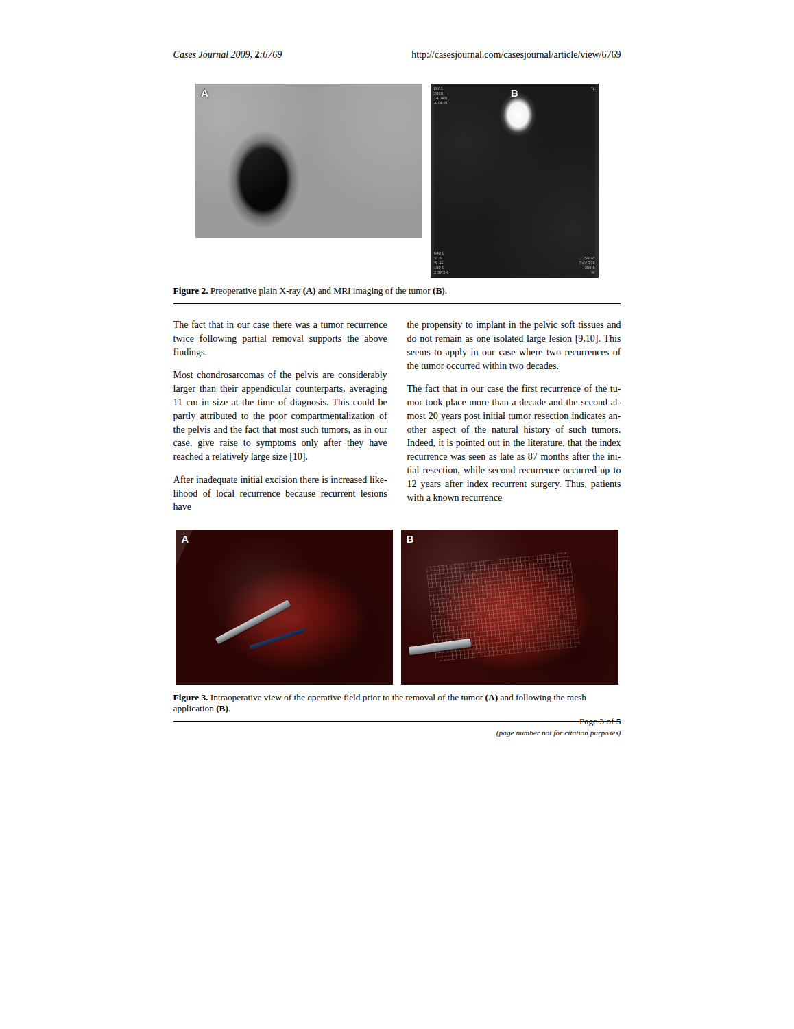Cases Journal 2009, 2:6769
http://casesjournal.com/casesjournal/article/view/6769
A
B
DY 1
2006
14 JAN
A 14:31
*L
640 0
*0 0
*0 11
150 0
2 SP3-6
SP A*
FoV 375
356 5
W
Figure 2. Preoperative plain X-ray (A) and MRI imaging of the tumor (B).
The fact that in our case there was a tumor recurrence twice following partial removal supports the above findings.
Most chondrosarcomas of the pelvis are considerably larger than their appendicular counterparts, averaging 11 cm in size at the time of diagnosis. This could be partly attributed to the poor compartmentalization of the pelvis and the fact that most such tumors, as in our case, give raise to symptoms only after they have reached a relatively large size [10].
After inadequate initial excision there is increased likelihood of local recurrence because recurrent lesions have
the propensity to implant in the pelvic soft tissues and do not remain as one isolated large lesion [9,10]. This seems to apply in our case where two recurrences of the tumor occurred within two decades.
The fact that in our case the first recurrence of the tumor took place more than a decade and the second almost 20 years post initial tumor resection indicates another aspect of the natural history of such tumors. Indeed, it is pointed out in the literature, that the index recurrence was seen as late as 87 months after the initial resection, while second recurrence occurred up to 12 years after index recurrent surgery. Thus, patients with a known recurrence
A
B
Figure 3. Intraoperative view of the operative field prior to the removal of the tumor (A) and following the mesh application (B).
Page 3 of 5
(page number not for citation purposes)